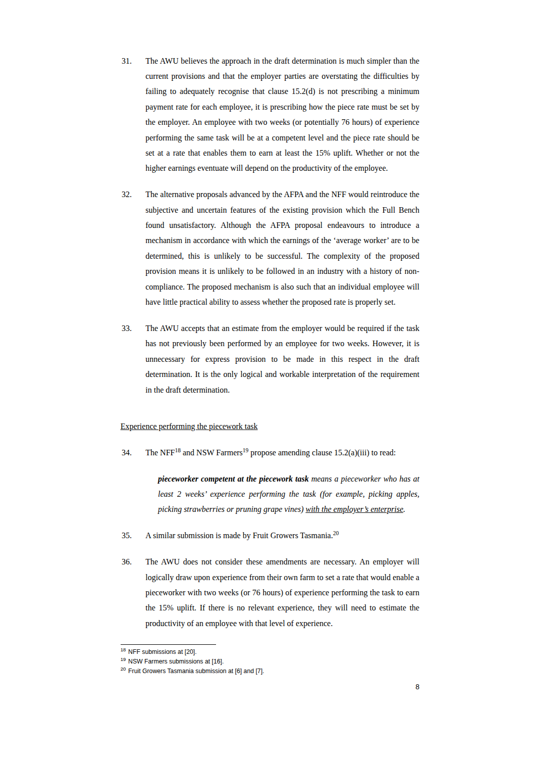31. The AWU believes the approach in the draft determination is much simpler than the current provisions and that the employer parties are overstating the difficulties by failing to adequately recognise that clause 15.2(d) is not prescribing a minimum payment rate for each employee, it is prescribing how the piece rate must be set by the employer. An employee with two weeks (or potentially 76 hours) of experience performing the same task will be at a competent level and the piece rate should be set at a rate that enables them to earn at least the 15% uplift. Whether or not the higher earnings eventuate will depend on the productivity of the employee.
32. The alternative proposals advanced by the AFPA and the NFF would reintroduce the subjective and uncertain features of the existing provision which the Full Bench found unsatisfactory. Although the AFPA proposal endeavours to introduce a mechanism in accordance with which the earnings of the ‘average worker’ are to be determined, this is unlikely to be successful. The complexity of the proposed provision means it is unlikely to be followed in an industry with a history of non-compliance. The proposed mechanism is also such that an individual employee will have little practical ability to assess whether the proposed rate is properly set.
33. The AWU accepts that an estimate from the employer would be required if the task has not previously been performed by an employee for two weeks. However, it is unnecessary for express provision to be made in this respect in the draft determination. It is the only logical and workable interpretation of the requirement in the draft determination.
Experience performing the piecework task
34. The NFF18 and NSW Farmers19 propose amending clause 15.2(a)(iii) to read:
pieceworker competent at the piecework task means a pieceworker who has at least 2 weeks’ experience performing the task (for example, picking apples, picking strawberries or pruning grape vines) with the employer’s enterprise.
35. A similar submission is made by Fruit Growers Tasmania.20
36. The AWU does not consider these amendments are necessary. An employer will logically draw upon experience from their own farm to set a rate that would enable a pieceworker with two weeks (or 76 hours) of experience performing the task to earn the 15% uplift. If there is no relevant experience, they will need to estimate the productivity of an employee with that level of experience.
18 NFF submissions at [20].
19 NSW Farmers submissions at [16].
20 Fruit Growers Tasmania submission at [6] and [7].
8